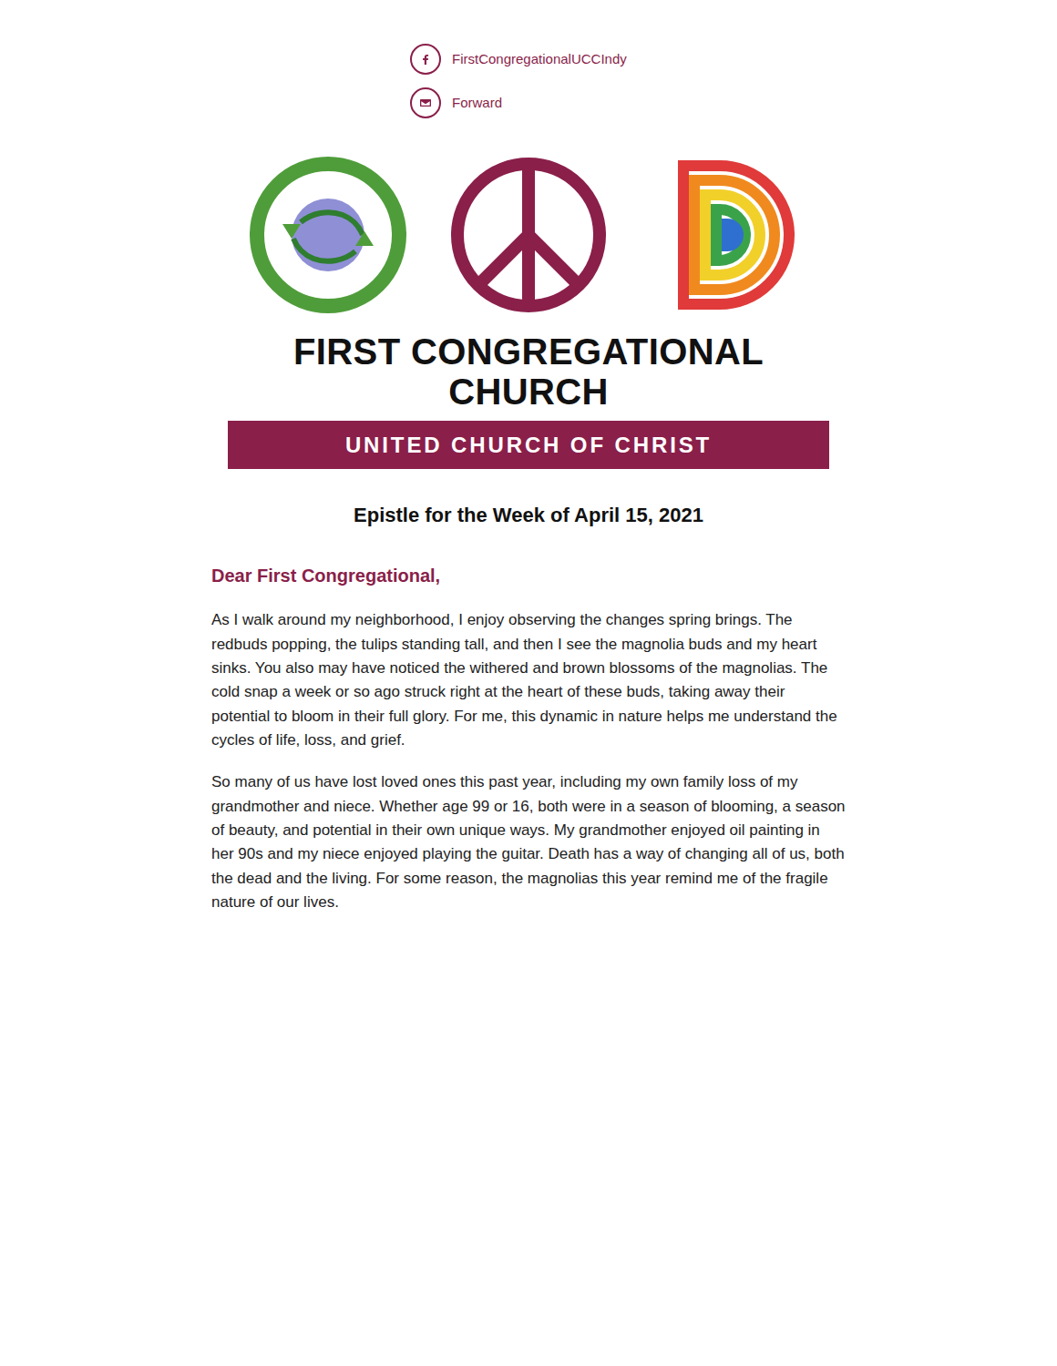FirstCongregationalUCCIndy
Forward
G O D logo The word GOD formed by three symbols: a green recycling arrows circle around a globe for the letter G, a maroon peace sign for the letter O, and a rainbow-striped letter D.
FIRST CONGREGATIONAL CHURCH
UNITED CHURCH OF CHRIST
Epistle for the Week of April 15, 2021
Dear First Congregational,
As I walk around my neighborhood, I enjoy observing the changes spring brings. The redbuds popping, the tulips standing tall, and then I see the magnolia buds and my heart sinks. You also may have noticed the withered and brown blossoms of the magnolias. The cold snap a week or so ago struck right at the heart of these buds, taking away their potential to bloom in their full glory. For me, this dynamic in nature helps me understand the cycles of life, loss, and grief.
So many of us have lost loved ones this past year, including my own family loss of my grandmother and niece. Whether age 99 or 16, both were in a season of blooming, a season of beauty, and potential in their own unique ways. My grandmother enjoyed oil painting in her 90s and my niece enjoyed playing the guitar. Death has a way of changing all of us, both the dead and the living. For some reason, the magnolias this year remind me of the fragile nature of our lives.